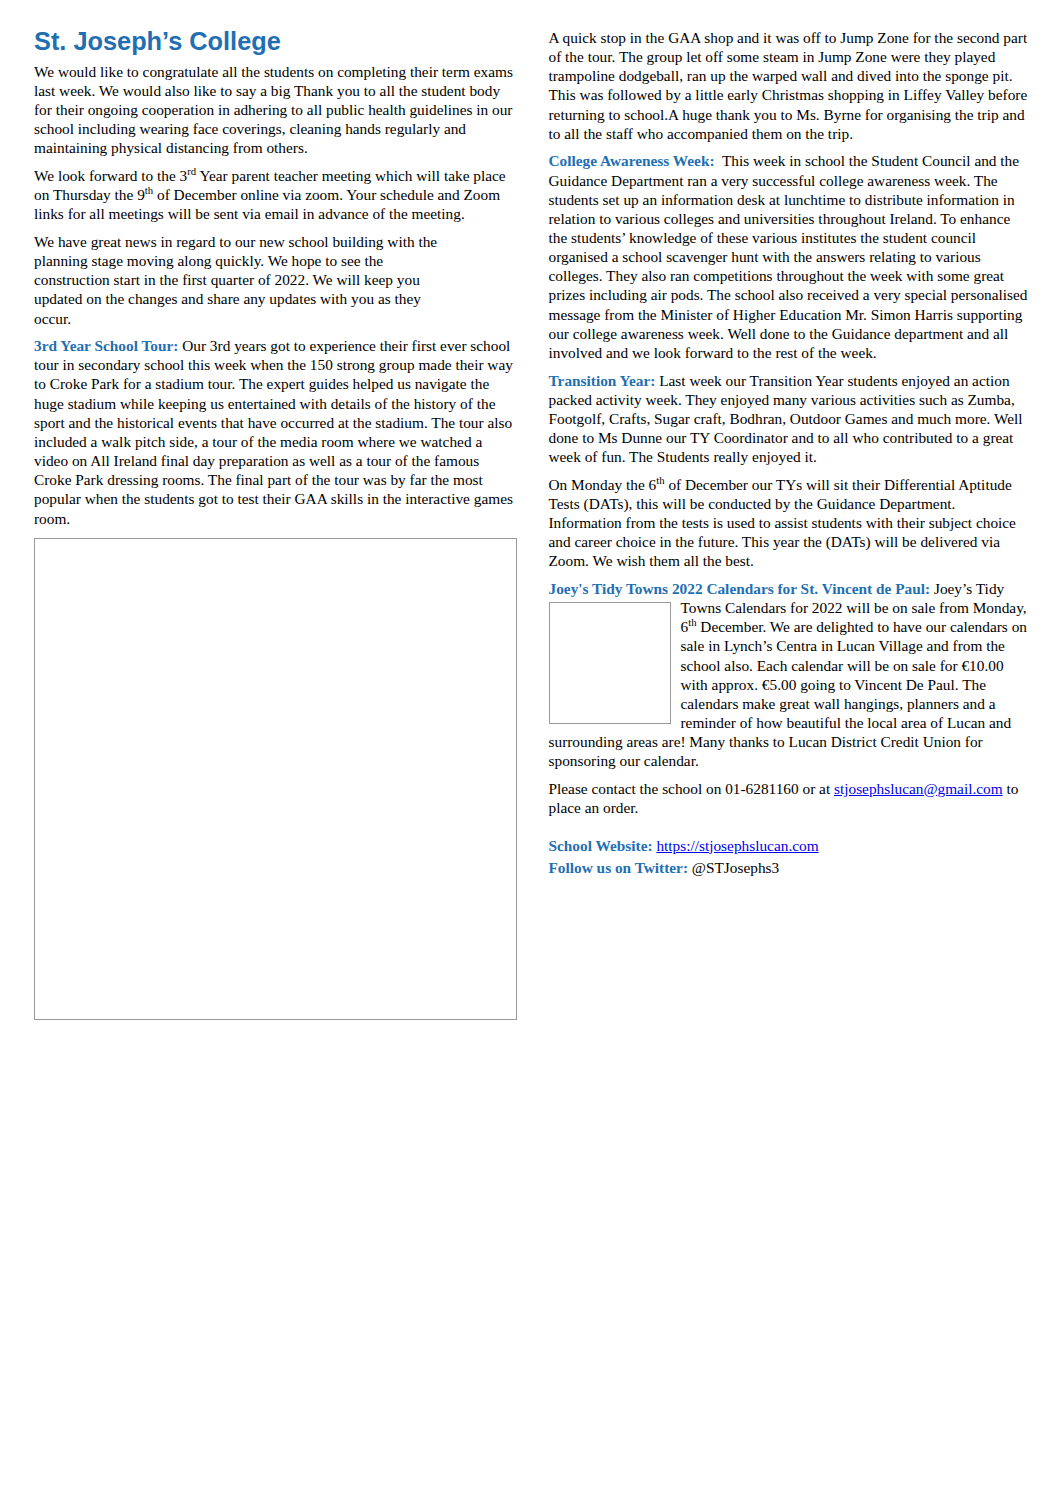St. Joseph’s College
We would like to congratulate all the students on completing their term exams last week. We would also like to say a big Thank you to all the student body for their ongoing cooperation in adhering to all public health guidelines in our school including wearing face coverings, cleaning hands regularly and maintaining physical distancing from others.
We look forward to the 3rd Year parent teacher meeting which will take place on Thursday the 9th of December online via zoom. Your schedule and Zoom links for all meetings will be sent via email in advance of the meeting.
We have great news in regard to our new school building with the planning stage moving along quickly. We hope to see the construction start in the first quarter of 2022. We will keep you updated on the changes and share any updates with you as they occur.
3rd Year School Tour: Our 3rd years got to experience their first ever school tour in secondary school this week when the 150 strong group made their way to Croke Park for a stadium tour. The expert guides helped us navigate the huge stadium while keeping us entertained with details of the history of the sport and the historical events that have occurred at the stadium. The tour also included a walk pitch side, a tour of the media room where we watched a video on All Ireland final day preparation as well as a tour of the famous Croke Park dressing rooms. The final part of the tour was by far the most popular when the students got to test their GAA skills in the interactive games room.
A quick stop in the GAA shop and it was off to Jump Zone for the second part of the tour. The group let off some steam in Jump Zone were they played trampoline dodgeball, ran up the warped wall and dived into the sponge pit. This was followed by a little early Christmas shopping in Liffey Valley before returning to school.A huge thank you to Ms. Byrne for organising the trip and to all the staff who accompanied them on the trip.
College Awareness Week: This week in school the Student Council and the Guidance Department ran a very successful college awareness week. The students set up an information desk at lunchtime to distribute information in relation to various colleges and universities throughout Ireland. To enhance the students’ knowledge of these various institutes the student council organised a school scavenger hunt with the answers relating to various colleges. They also ran competitions throughout the week with some great prizes including air pods. The school also received a very special personalised message from the Minister of Higher Education Mr. Simon Harris supporting our college awareness week. Well done to the Guidance department and all involved and we look forward to the rest of the week.
Transition Year: Last week our Transition Year students enjoyed an action packed activity week. They enjoyed many various activities such as Zumba, Footgolf, Crafts, Sugar craft, Bodhran, Outdoor Games and much more. Well done to Ms Dunne our TY Coordinator and to all who contributed to a great week of fun. The Students really enjoyed it.
On Monday the 6th of December our TYs will sit their Differential Aptitude Tests (DATs), this will be conducted by the Guidance Department. Information from the tests is used to assist students with their subject choice and career choice in the future. This year the (DATs) will be delivered via Zoom. We wish them all the best.
Joey's Tidy Towns 2022 Calendars for St. Vincent de Paul: Joey’s Tidy Towns Calendars for 2022 will be on sale from Monday, 6th December. We are delighted to have our calendars on sale in Lynch’s Centra in Lucan Village and from the school also. Each calendar will be on sale for €10.00 with approx. €5.00 going to Vincent De Paul. The calendars make great wall hangings, planners and a reminder of how beautiful the local area of Lucan and surrounding areas are! Many thanks to Lucan District Credit Union for sponsoring our calendar.
Please contact the school on 01-6281160 or at stjosephslucan@gmail.com to place an order.
School Website: https://stjosephslucan.com
Follow us on Twitter: @STJosephs3